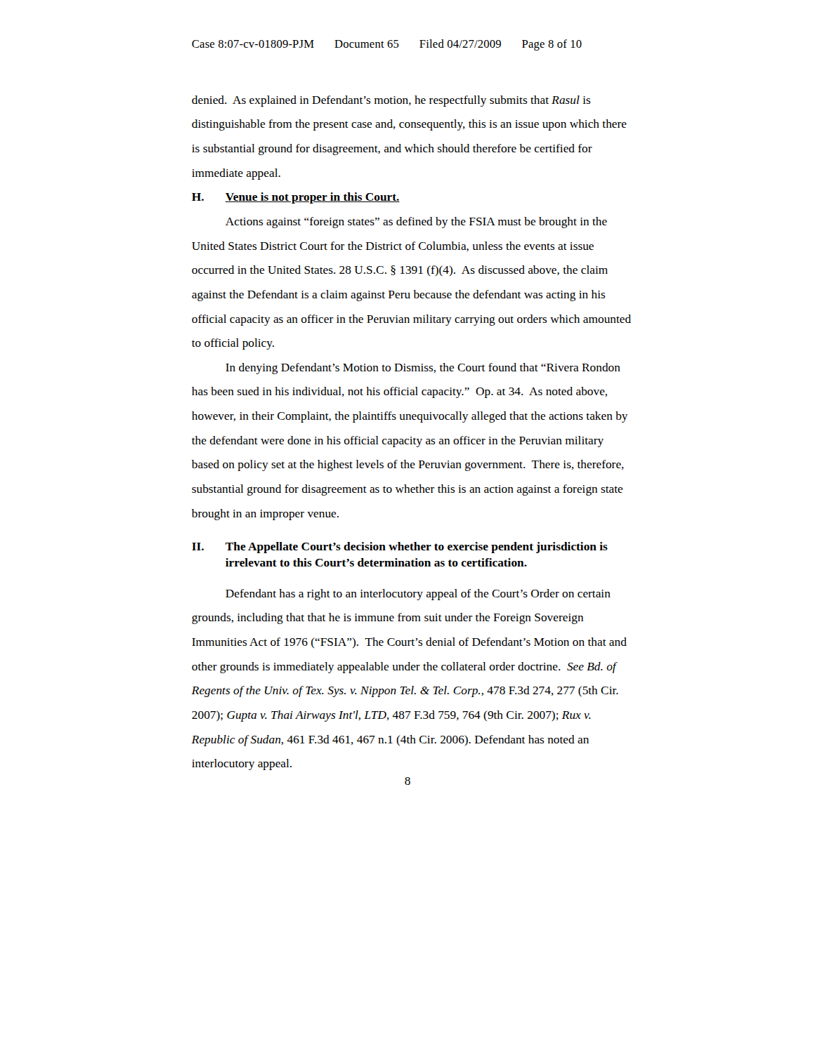Case 8:07-cv-01809-PJM Document 65 Filed 04/27/2009 Page 8 of 10
denied. As explained in Defendant’s motion, he respectfully submits that Rasul is distinguishable from the present case and, consequently, this is an issue upon which there is substantial ground for disagreement, and which should therefore be certified for immediate appeal.
H. Venue is not proper in this Court.
Actions against “foreign states” as defined by the FSIA must be brought in the United States District Court for the District of Columbia, unless the events at issue occurred in the United States. 28 U.S.C. § 1391 (f)(4). As discussed above, the claim against the Defendant is a claim against Peru because the defendant was acting in his official capacity as an officer in the Peruvian military carrying out orders which amounted to official policy.
In denying Defendant’s Motion to Dismiss, the Court found that “Rivera Rondon has been sued in his individual, not his official capacity.” Op. at 34. As noted above, however, in their Complaint, the plaintiffs unequivocally alleged that the actions taken by the defendant were done in his official capacity as an officer in the Peruvian military based on policy set at the highest levels of the Peruvian government. There is, therefore, substantial ground for disagreement as to whether this is an action against a foreign state brought in an improper venue.
II. The Appellate Court’s decision whether to exercise pendent jurisdiction is irrelevant to this Court’s determination as to certification.
Defendant has a right to an interlocutory appeal of the Court’s Order on certain grounds, including that that he is immune from suit under the Foreign Sovereign Immunities Act of 1976 (“FSIA”). The Court’s denial of Defendant’s Motion on that and other grounds is immediately appealable under the collateral order doctrine. See Bd. of Regents of the Univ. of Tex. Sys. v. Nippon Tel. & Tel. Corp., 478 F.3d 274, 277 (5th Cir. 2007); Gupta v. Thai Airways Int'l, LTD, 487 F.3d 759, 764 (9th Cir. 2007); Rux v. Republic of Sudan, 461 F.3d 461, 467 n.1 (4th Cir. 2006). Defendant has noted an interlocutory appeal.
8